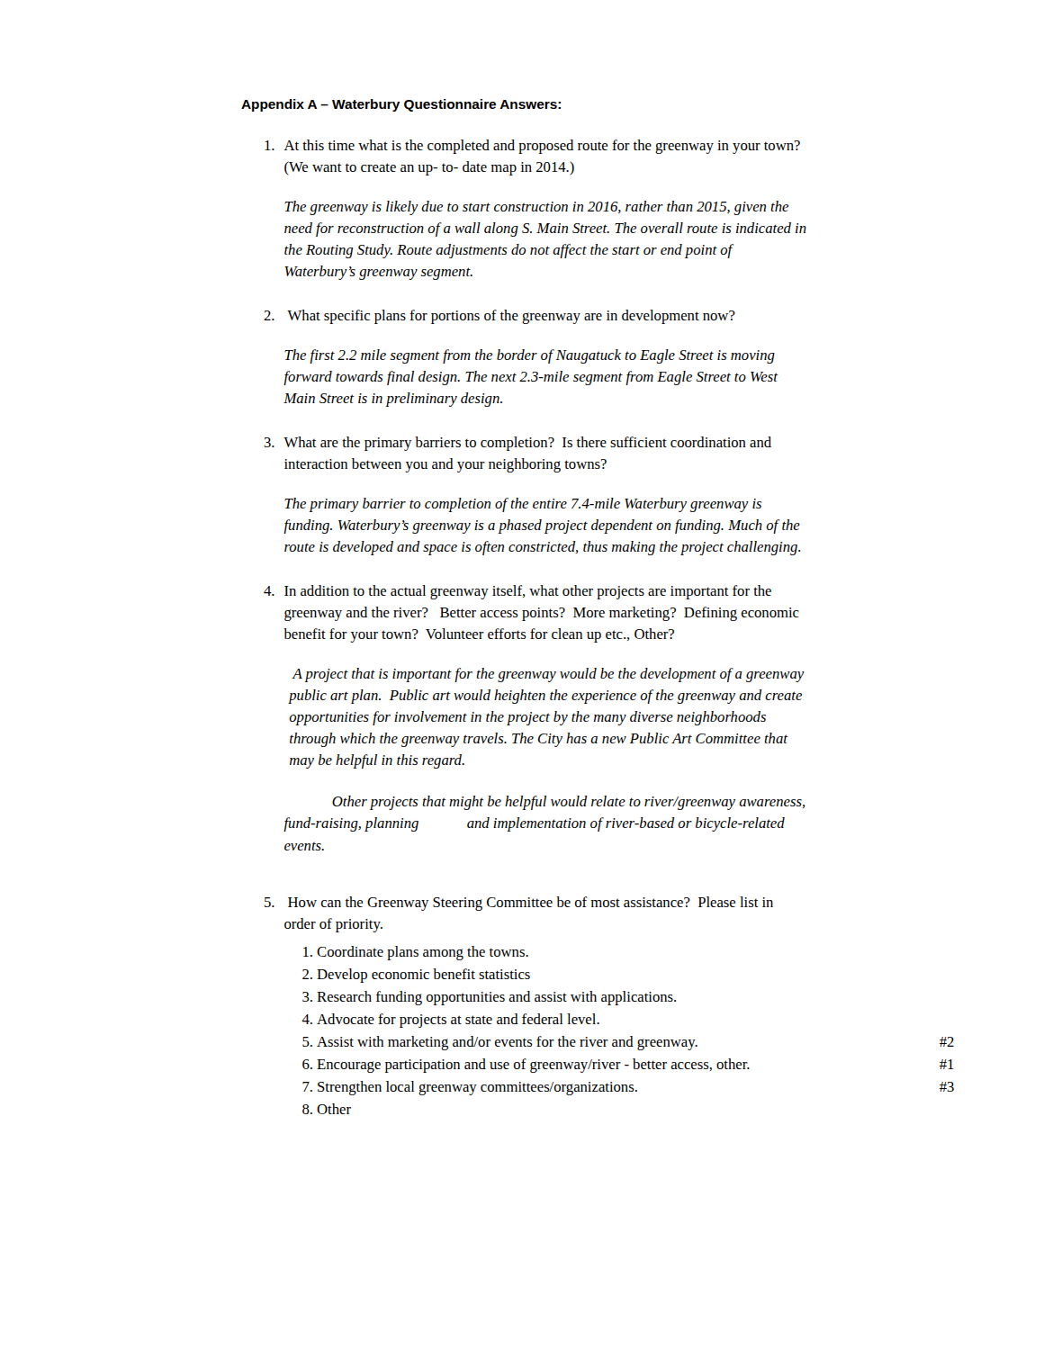Appendix A – Waterbury Questionnaire Answers:
At this time what is the completed and proposed route for the greenway in your town? (We want to create an up- to- date map in 2014.)
The greenway is likely due to start construction in 2016, rather than 2015, given the need for reconstruction of a wall along S. Main Street. The overall route is indicated in the Routing Study. Route adjustments do not affect the start or end point of Waterbury’s greenway segment.
What specific plans for portions of the greenway are in development now?
The first 2.2 mile segment from the border of Naugatuck to Eagle Street is moving forward towards final design. The next 2.3-mile segment from Eagle Street to West Main Street is in preliminary design.
What are the primary barriers to completion? Is there sufficient coordination and interaction between you and your neighboring towns?
The primary barrier to completion of the entire 7.4-mile Waterbury greenway is funding. Waterbury’s greenway is a phased project dependent on funding. Much of the route is developed and space is often constricted, thus making the project challenging.
In addition to the actual greenway itself, what other projects are important for the greenway and the river? Better access points? More marketing? Defining economic benefit for your town? Volunteer efforts for clean up etc., Other?
A project that is important for the greenway would be the development of a greenway public art plan. Public art would heighten the experience of the greenway and create opportunities for involvement in the project by the many diverse neighborhoods through which the greenway travels. The City has a new Public Art Committee that may be helpful in this regard.
Other projects that might be helpful would relate to river/greenway awareness, fund-raising, planning and implementation of river-based or bicycle-related events.
How can the Greenway Steering Committee be of most assistance? Please list in order of priority.
Coordinate plans among the towns.
Develop economic benefit statistics
Research funding opportunities and assist with applications.
Advocate for projects at state and federal level.
Assist with marketing and/or events for the river and greenway.#2
Encourage participation and use of greenway/river - better access, other.#1
Strengthen local greenway committees/organizations.#3
Other